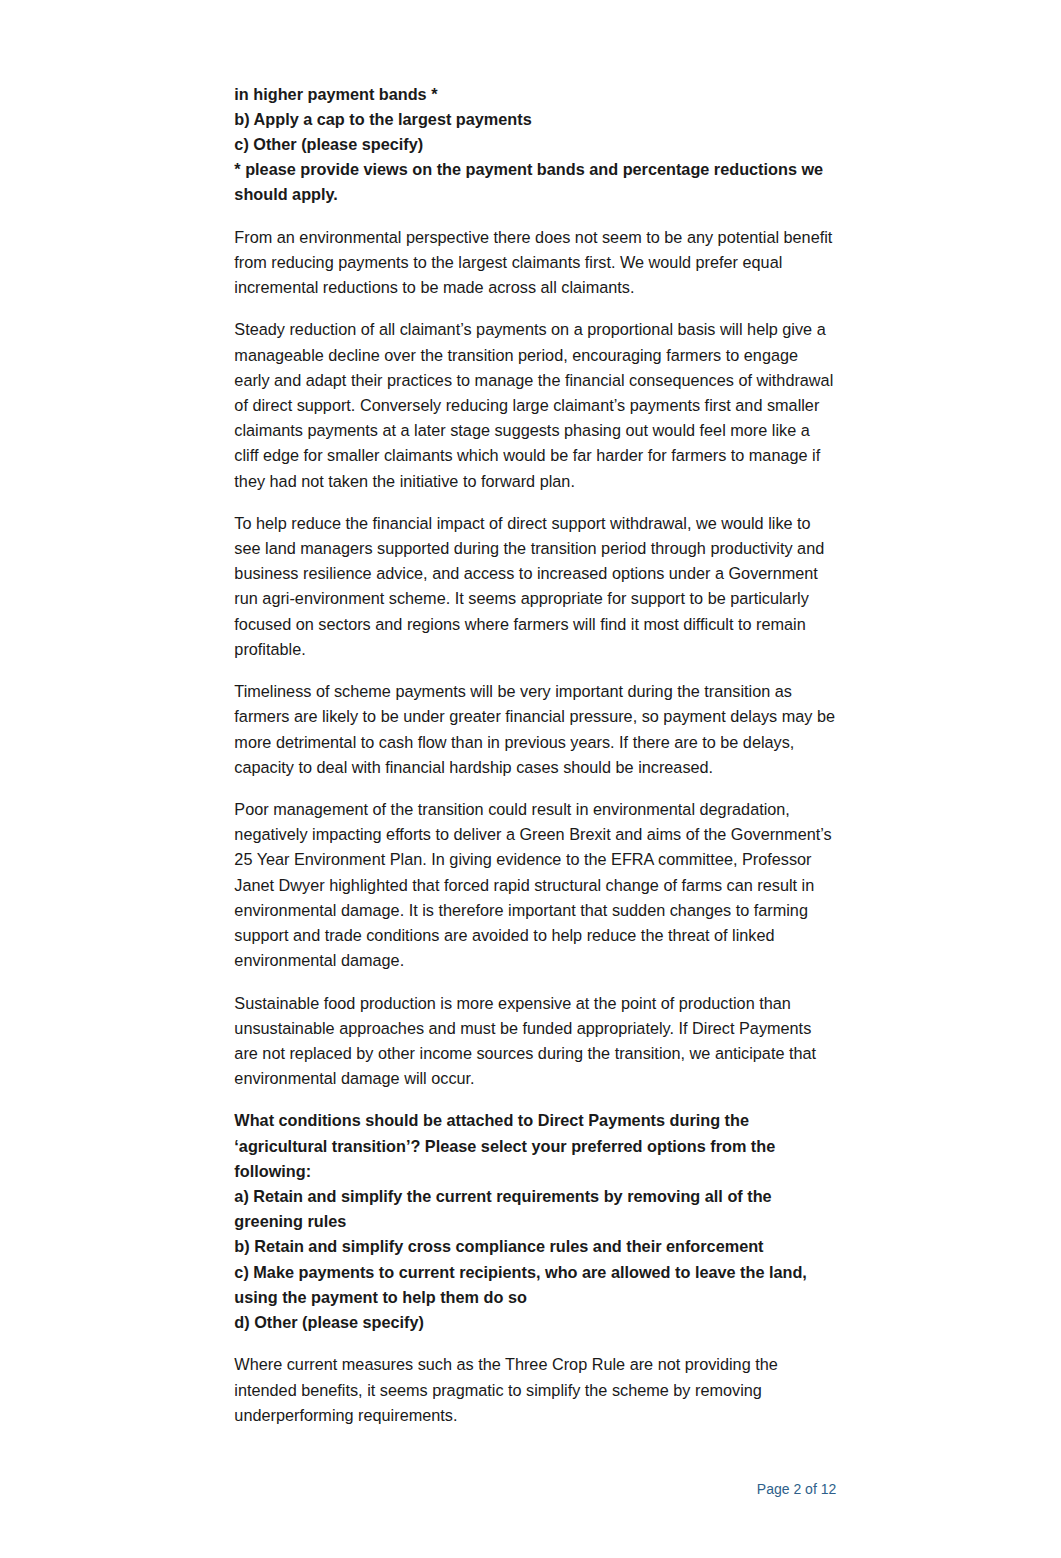in higher payment bands *
b) Apply a cap to the largest payments
c) Other (please specify)
* please provide views on the payment bands and percentage reductions we should apply.
From an environmental perspective there does not seem to be any potential benefit from reducing payments to the largest claimants first. We would prefer equal incremental reductions to be made across all claimants.
Steady reduction of all claimant’s payments on a proportional basis will help give a manageable decline over the transition period, encouraging farmers to engage early and adapt their practices to manage the financial consequences of withdrawal of direct support. Conversely reducing large claimant’s payments first and smaller claimants payments at a later stage suggests phasing out would feel more like a cliff edge for smaller claimants which would be far harder for farmers to manage if they had not taken the initiative to forward plan.
To help reduce the financial impact of direct support withdrawal, we would like to see land managers supported during the transition period through productivity and business resilience advice, and access to increased options under a Government run agri-environment scheme. It seems appropriate for support to be particularly focused on sectors and regions where farmers will find it most difficult to remain profitable.
Timeliness of scheme payments will be very important during the transition as farmers are likely to be under greater financial pressure, so payment delays may be more detrimental to cash flow than in previous years. If there are to be delays, capacity to deal with financial hardship cases should be increased.
Poor management of the transition could result in environmental degradation, negatively impacting efforts to deliver a Green Brexit and aims of the Government’s 25 Year Environment Plan. In giving evidence to the EFRA committee, Professor Janet Dwyer highlighted that forced rapid structural change of farms can result in environmental damage. It is therefore important that sudden changes to farming support and trade conditions are avoided to help reduce the threat of linked environmental damage.
Sustainable food production is more expensive at the point of production than unsustainable approaches and must be funded appropriately. If Direct Payments are not replaced by other income sources during the transition, we anticipate that environmental damage will occur.
What conditions should be attached to Direct Payments during the ‘agricultural transition’? Please select your preferred options from the following:
a) Retain and simplify the current requirements by removing all of the greening rules
b) Retain and simplify cross compliance rules and their enforcement
c) Make payments to current recipients, who are allowed to leave the land, using the payment to help them do so
d) Other (please specify)
Where current measures such as the Three Crop Rule are not providing the intended benefits, it seems pragmatic to simplify the scheme by removing underperforming requirements.
Page 2 of 12